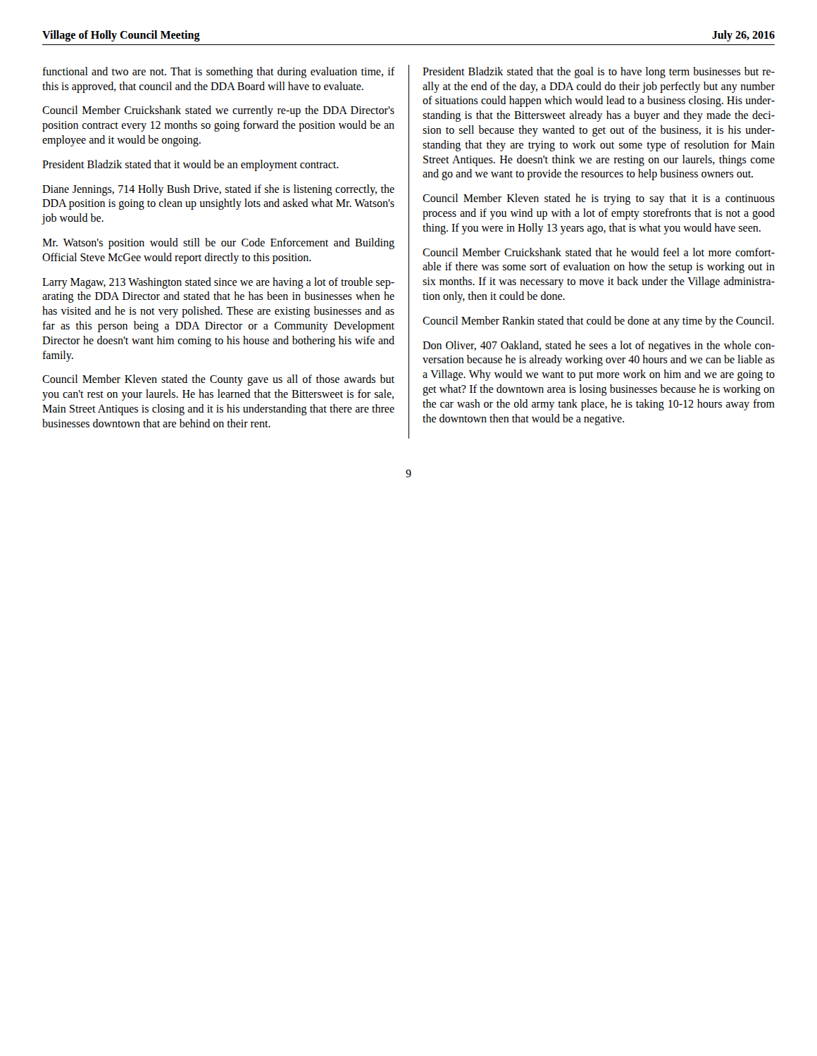Village of Holly Council Meeting July 26, 2016
functional and two are not. That is something that during evaluation time, if this is approved, that council and the DDA Board will have to evaluate.
Council Member Cruickshank stated we currently re-up the DDA Director's position contract every 12 months so going forward the position would be an employee and it would be ongoing.
President Bladzik stated that it would be an employment contract.
Diane Jennings, 714 Holly Bush Drive, stated if she is listening correctly, the DDA position is going to clean up unsightly lots and asked what Mr. Watson's job would be.
Mr. Watson's position would still be our Code Enforcement and Building Official Steve McGee would report directly to this position.
Larry Magaw, 213 Washington stated since we are having a lot of trouble separating the DDA Director and stated that he has been in businesses when he has visited and he is not very polished. These are existing businesses and as far as this person being a DDA Director or a Community Development Director he doesn't want him coming to his house and bothering his wife and family.
Council Member Kleven stated the County gave us all of those awards but you can't rest on your laurels. He has learned that the Bittersweet is for sale, Main Street Antiques is closing and it is his understanding that there are three businesses downtown that are behind on their rent.
President Bladzik stated that the goal is to have long term businesses but really at the end of the day, a DDA could do their job perfectly but any number of situations could happen which would lead to a business closing. His understanding is that the Bittersweet already has a buyer and they made the decision to sell because they wanted to get out of the business, it is his understanding that they are trying to work out some type of resolution for Main Street Antiques. He doesn't think we are resting on our laurels, things come and go and we want to provide the resources to help business owners out.
Council Member Kleven stated he is trying to say that it is a continuous process and if you wind up with a lot of empty storefronts that is not a good thing. If you were in Holly 13 years ago, that is what you would have seen.
Council Member Cruickshank stated that he would feel a lot more comfortable if there was some sort of evaluation on how the setup is working out in six months. If it was necessary to move it back under the Village administration only, then it could be done.
Council Member Rankin stated that could be done at any time by the Council.
Don Oliver, 407 Oakland, stated he sees a lot of negatives in the whole conversation because he is already working over 40 hours and we can be liable as a Village. Why would we want to put more work on him and we are going to get what? If the downtown area is losing businesses because he is working on the car wash or the old army tank place, he is taking 10-12 hours away from the downtown then that would be a negative.
9